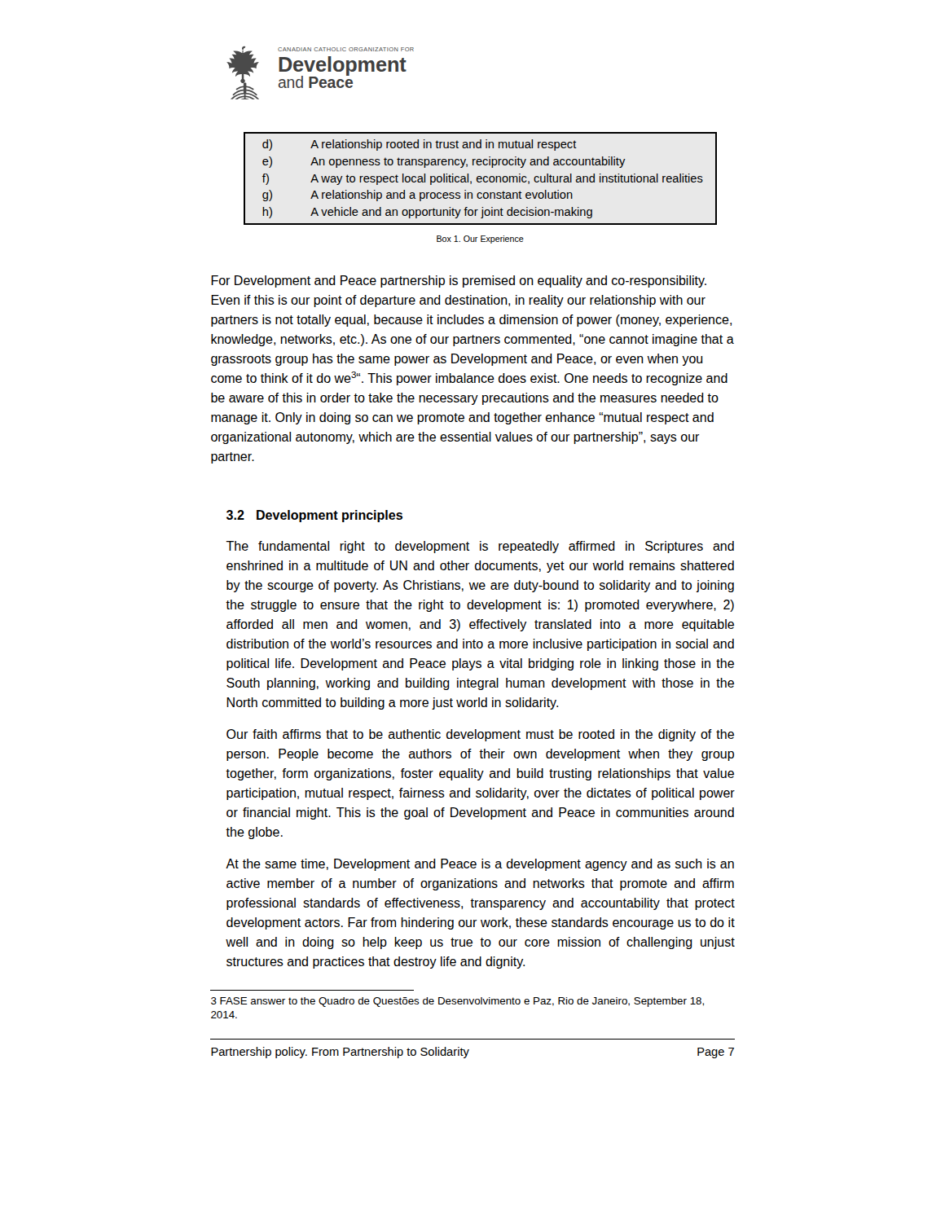Canadian Catholic Organization for
Development
and Peace
| d) | A relationship rooted in trust and in mutual respect |
| e) | An openness to transparency, reciprocity and accountability |
| f) | A way to respect local political, economic, cultural and institutional realities |
| g) | A relationship and a process in constant evolution |
| h) | A vehicle and an opportunity for joint decision-making |
Box 1. Our Experience
For Development and Peace partnership is premised on equality and co-responsibility. Even if this is our point of departure and destination, in reality our relationship with our partners is not totally equal, because it includes a dimension of power (money, experience, knowledge, networks, etc.). As one of our partners commented, “one cannot imagine that a grassroots group has the same power as Development and Peace, or even when you come to think of it do we3“. This power imbalance does exist. One needs to recognize and be aware of this in order to take the necessary precautions and the measures needed to manage it. Only in doing so can we promote and together enhance “mutual respect and organizational autonomy, which are the essential values of our partnership”, says our partner.
3.2 Development principles
The fundamental right to development is repeatedly affirmed in Scriptures and enshrined in a multitude of UN and other documents, yet our world remains shattered by the scourge of poverty. As Christians, we are duty-bound to solidarity and to joining the struggle to ensure that the right to development is: 1) promoted everywhere, 2) afforded all men and women, and 3) effectively translated into a more equitable distribution of the world’s resources and into a more inclusive participation in social and political life. Development and Peace plays a vital bridging role in linking those in the South planning, working and building integral human development with those in the North committed to building a more just world in solidarity.
Our faith affirms that to be authentic development must be rooted in the dignity of the person. People become the authors of their own development when they group together, form organizations, foster equality and build trusting relationships that value participation, mutual respect, fairness and solidarity, over the dictates of political power or financial might. This is the goal of Development and Peace in communities around the globe.
At the same time, Development and Peace is a development agency and as such is an active member of a number of organizations and networks that promote and affirm professional standards of effectiveness, transparency and accountability that protect development actors. Far from hindering our work, these standards encourage us to do it well and in doing so help keep us true to our core mission of challenging unjust structures and practices that destroy life and dignity.
3 FASE answer to the Quadro de Questões de Desenvolvimento e Paz, Rio de Janeiro, September 18, 2014.
Partnership policy. From Partnership to Solidarity Page 7